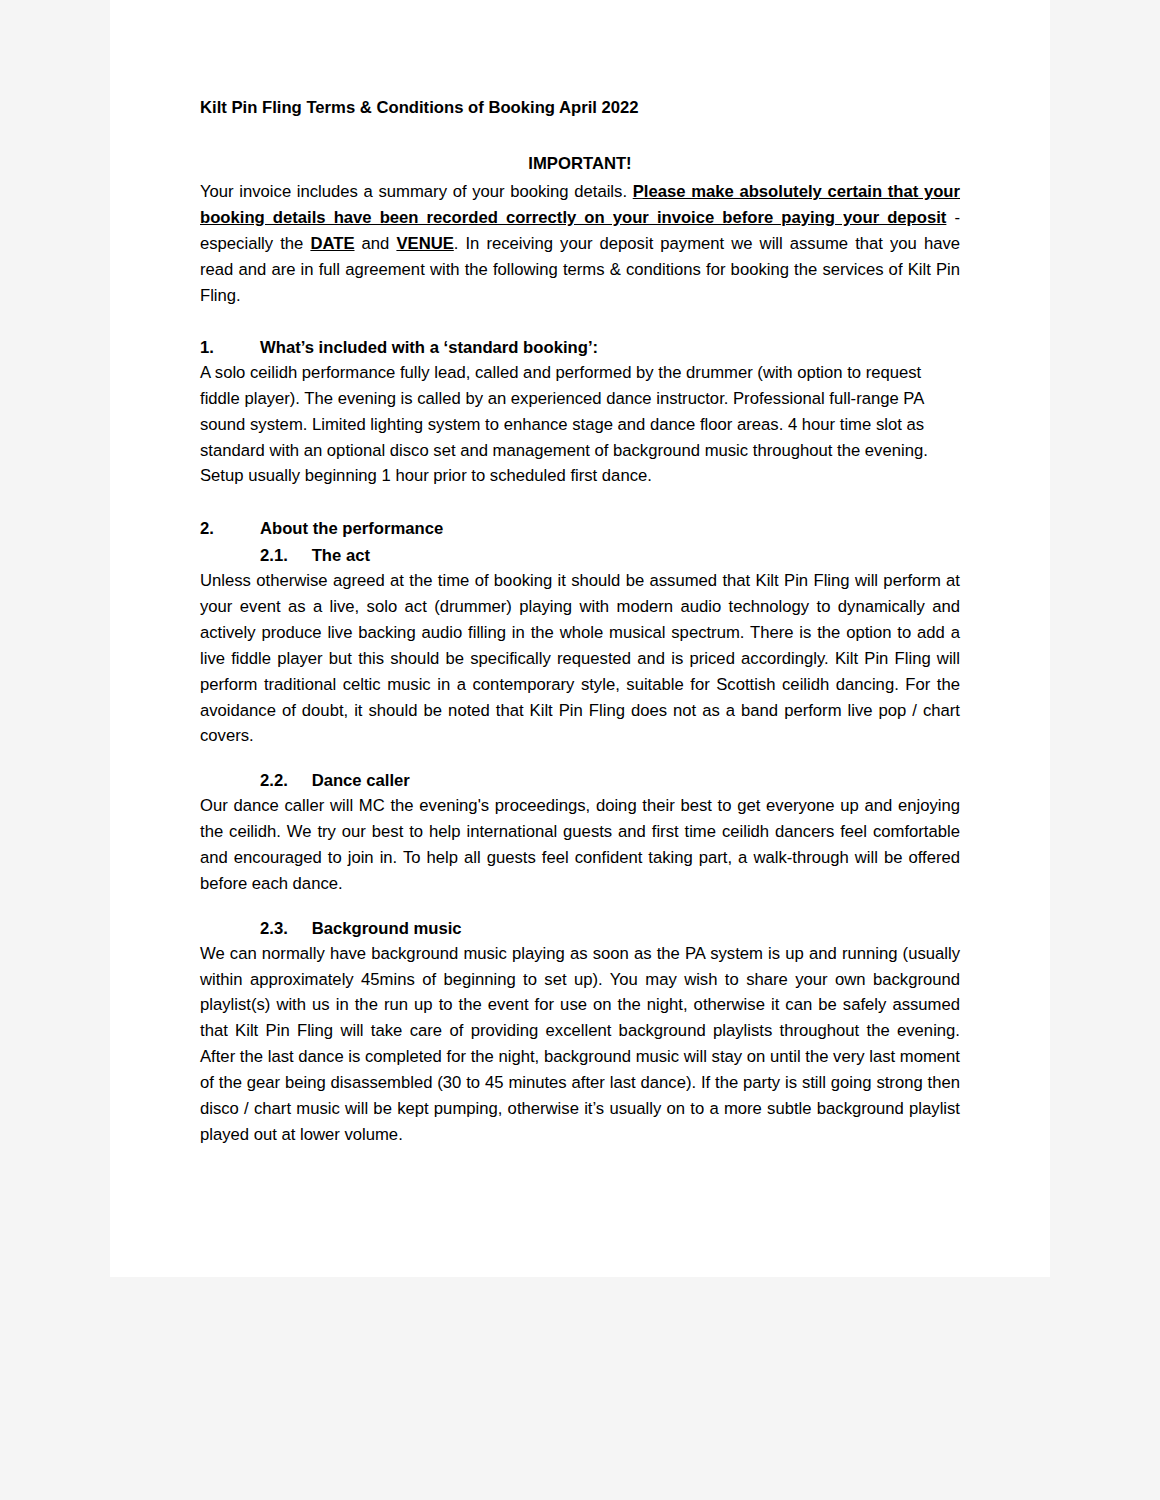Kilt Pin Fling Terms & Conditions of Booking April 2022
IMPORTANT!
Your invoice includes a summary of your booking details. Please make absolutely certain that your booking details have been recorded correctly on your invoice before paying your deposit - especially the DATE and VENUE. In receiving your deposit payment we will assume that you have read and are in full agreement with the following terms & conditions for booking the services of Kilt Pin Fling.
1. What’s included with a ‘standard booking’:
A solo ceilidh performance fully lead, called and performed by the drummer (with option to request fiddle player). The evening is called by an experienced dance instructor. Professional full-range PA sound system. Limited lighting system to enhance stage and dance floor areas. 4 hour time slot as standard with an optional disco set and management of background music throughout the evening. Setup usually beginning 1 hour prior to scheduled first dance.
2. About the performance
2.1. The act
Unless otherwise agreed at the time of booking it should be assumed that Kilt Pin Fling will perform at your event as a live, solo act (drummer) playing with modern audio technology to dynamically and actively produce live backing audio filling in the whole musical spectrum. There is the option to add a live fiddle player but this should be specifically requested and is priced accordingly. Kilt Pin Fling will perform traditional celtic music in a contemporary style, suitable for Scottish ceilidh dancing. For the avoidance of doubt, it should be noted that Kilt Pin Fling does not as a band perform live pop / chart covers.
2.2. Dance caller
Our dance caller will MC the evening's proceedings, doing their best to get everyone up and enjoying the ceilidh. We try our best to help international guests and first time ceilidh dancers feel comfortable and encouraged to join in. To help all guests feel confident taking part, a walk-through will be offered before each dance.
2.3. Background music
We can normally have background music playing as soon as the PA system is up and running (usually within approximately 45mins of beginning to set up). You may wish to share your own background playlist(s) with us in the run up to the event for use on the night, otherwise it can be safely assumed that Kilt Pin Fling will take care of providing excellent background playlists throughout the evening. After the last dance is completed for the night, background music will stay on until the very last moment of the gear being disassembled (30 to 45 minutes after last dance). If the party is still going strong then disco / chart music will be kept pumping, otherwise it’s usually on to a more subtle background playlist played out at lower volume.